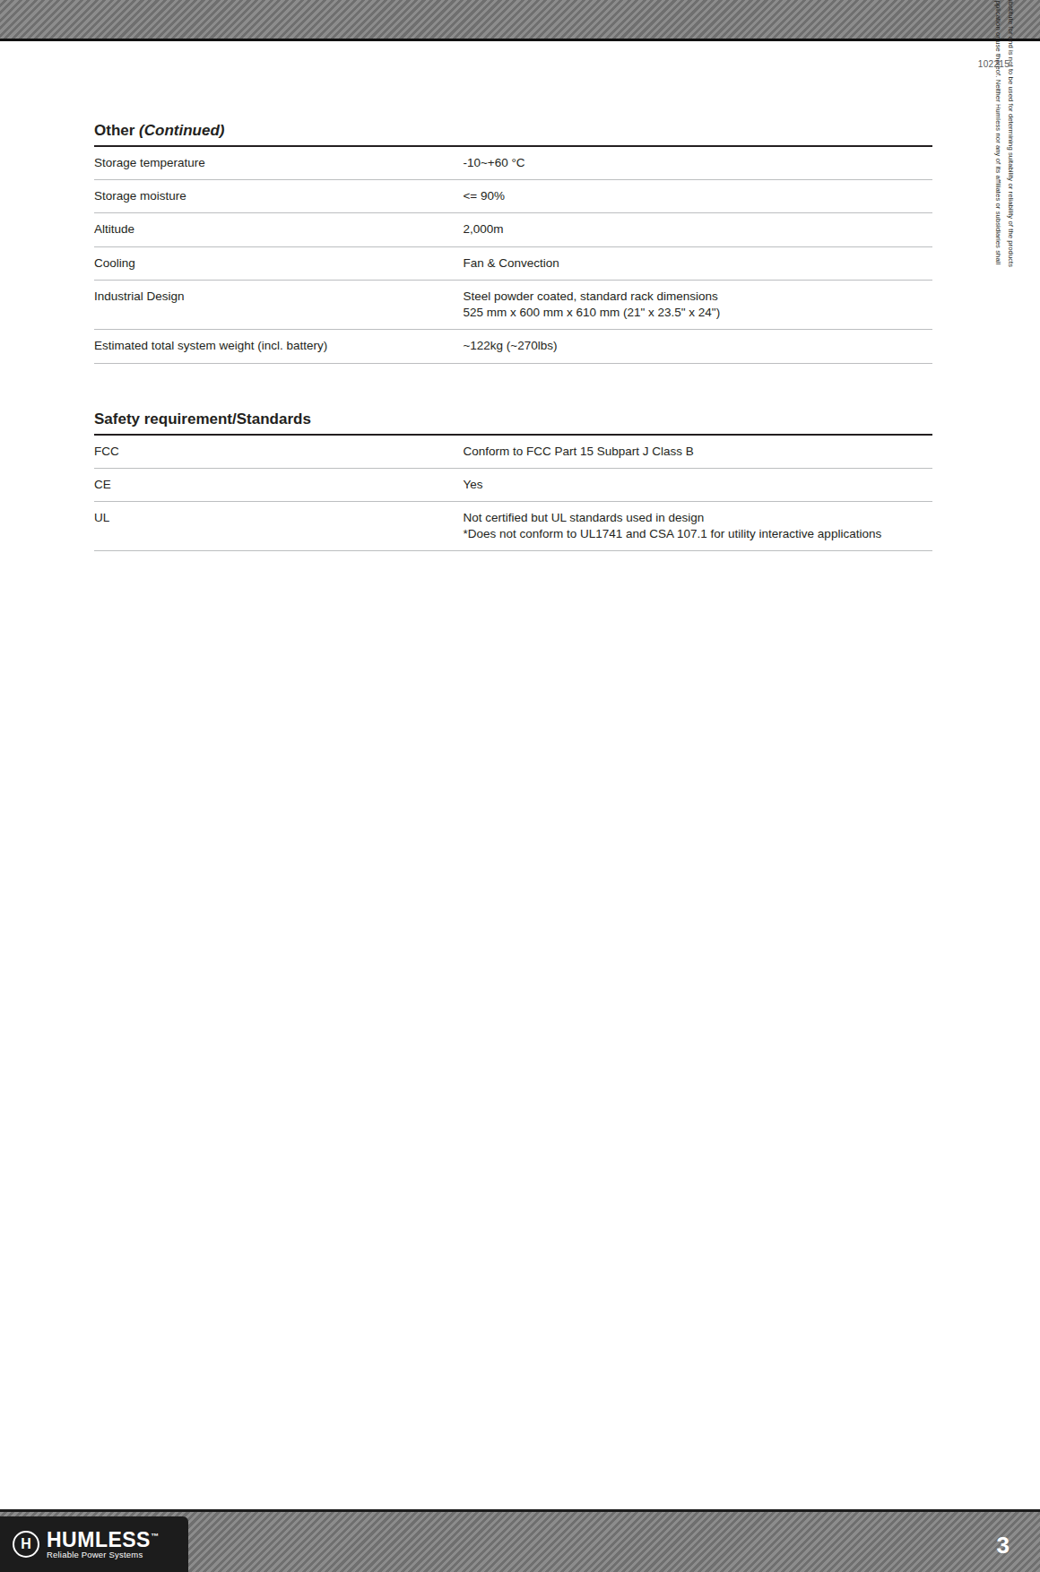102215
Other (Continued)
| Storage temperature | -10~+60 °C |
| Storage moisture | <= 90% |
| Altitude | 2,000m |
| Cooling | Fan & Convection |
| Industrial Design | Steel powder coated, standard rack dimensions 525 mm x 600 mm x 610 mm (21" x 23.5" x 24") |
| Estimated total system weight (incl. battery) | ~122kg (~270lbs) |
Safety requirement/Standards
| FCC | Conform to FCC Part 15 Subpart J Class B |
| CE | Yes |
| UL | Not certified but UL standards used in design *Does not conform to UL1741 and CSA 107.1 for utility interactive applications |
The Information provided in this documentation contains general descriptions and/or technical characteristics of the performance of the products contain herein. This documentation is not intended as a substitute for and is not to be used for determining suitability or reliability of the products for specific user applications. It is the duty of any such user or integrator to perform the appropriate and complete risk analysis, evaluation and testing of the products with respect to the relevant specific application or use thereof. Neither Humless nor any of its affiliates or subsidiaries shall be responsible or liable for misuse of the information contained herein.
H
HUMLESS™
Reliable Power Systems
3